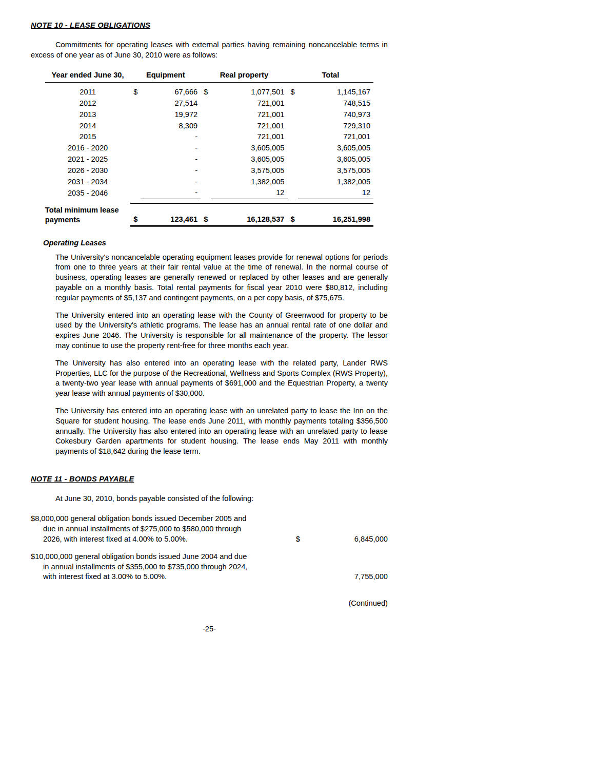NOTE 10 - LEASE OBLIGATIONS
Commitments for operating leases with external parties having remaining noncancelable terms in excess of one year as of June 30, 2010 were as follows:
| Year ended June 30, | Equipment | Real property | Total |
| --- | --- | --- | --- |
| 2011 | $ | 67,666 | $ | 1,077,501 | $ | 1,145,167 |
| 2012 | | 27,514 | | 721,001 | | 748,515 |
| 2013 | | 19,972 | | 721,001 | | 740,973 |
| 2014 | | 8,309 | | 721,001 | | 729,310 |
| 2015 | | - | | 721,001 | | 721,001 |
| 2016 - 2020 | | - | | 3,605,005 | | 3,605,005 |
| 2021 - 2025 | | - | | 3,605,005 | | 3,605,005 |
| 2026 - 2030 | | - | | 3,575,005 | | 3,575,005 |
| 2031 - 2034 | | - | | 1,382,005 | | 1,382,005 |
| 2035 - 2046 | | - | | 12 | | 12 |
| Total minimum lease payments | $ | 123,461 | $ | 16,128,537 | $ | 16,251,998 |
Operating Leases
The University's noncancelable operating equipment leases provide for renewal options for periods from one to three years at their fair rental value at the time of renewal. In the normal course of business, operating leases are generally renewed or replaced by other leases and are generally payable on a monthly basis. Total rental payments for fiscal year 2010 were $80,812, including regular payments of $5,137 and contingent payments, on a per copy basis, of $75,675.
The University entered into an operating lease with the County of Greenwood for property to be used by the University's athletic programs. The lease has an annual rental rate of one dollar and expires June 2046. The University is responsible for all maintenance of the property. The lessor may continue to use the property rent-free for three months each year.
The University has also entered into an operating lease with the related party, Lander RWS Properties, LLC for the purpose of the Recreational, Wellness and Sports Complex (RWS Property), a twenty-two year lease with annual payments of $691,000 and the Equestrian Property, a twenty year lease with annual payments of $30,000.
The University has entered into an operating lease with an unrelated party to lease the Inn on the Square for student housing. The lease ends June 2011, with monthly payments totaling $356,500 annually. The University has also entered into an operating lease with an unrelated party to lease Cokesbury Garden apartments for student housing. The lease ends May 2011 with monthly payments of $18,642 during the lease term.
NOTE 11 - BONDS PAYABLE
At June 30, 2010, bonds payable consisted of the following:
| $8,000,000 general obligation bonds issued December 2005 and due in annual installments of $275,000 to $580,000 through 2026, with interest fixed at 4.00% to 5.00%. | $ | 6,845,000 |
| $10,000,000 general obligation bonds issued June 2004 and due in annual installments of $355,000 to $735,000 through 2024, with interest fixed at 3.00% to 5.00%. | | 7,755,000 |
(Continued)
-25-